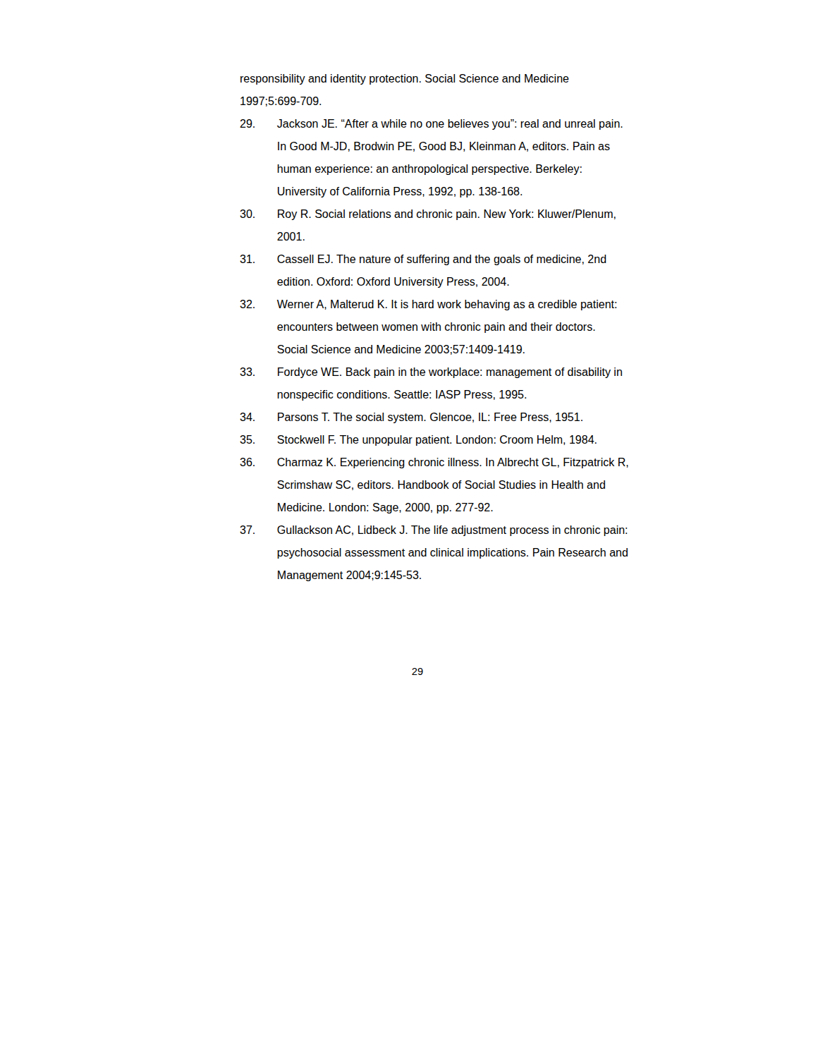responsibility and identity protection. Social Science and Medicine 1997;5:699-709.
29. Jackson JE. “After a while no one believes you”: real and unreal pain. In Good M-JD, Brodwin PE, Good BJ, Kleinman A, editors. Pain as human experience: an anthropological perspective. Berkeley: University of California Press, 1992, pp. 138-168.
30. Roy R. Social relations and chronic pain. New York: Kluwer/Plenum, 2001.
31. Cassell EJ. The nature of suffering and the goals of medicine, 2nd edition. Oxford: Oxford University Press, 2004.
32. Werner A, Malterud K. It is hard work behaving as a credible patient: encounters between women with chronic pain and their doctors. Social Science and Medicine 2003;57:1409-1419.
33. Fordyce WE. Back pain in the workplace: management of disability in nonspecific conditions. Seattle: IASP Press, 1995.
34. Parsons T. The social system. Glencoe, IL: Free Press, 1951.
35. Stockwell F. The unpopular patient. London: Croom Helm, 1984.
36. Charmaz K. Experiencing chronic illness. In Albrecht GL, Fitzpatrick R, Scrimshaw SC, editors. Handbook of Social Studies in Health and Medicine. London: Sage, 2000, pp. 277-92.
37. Gullackson AC, Lidbeck J. The life adjustment process in chronic pain: psychosocial assessment and clinical implications. Pain Research and Management 2004;9:145-53.
29